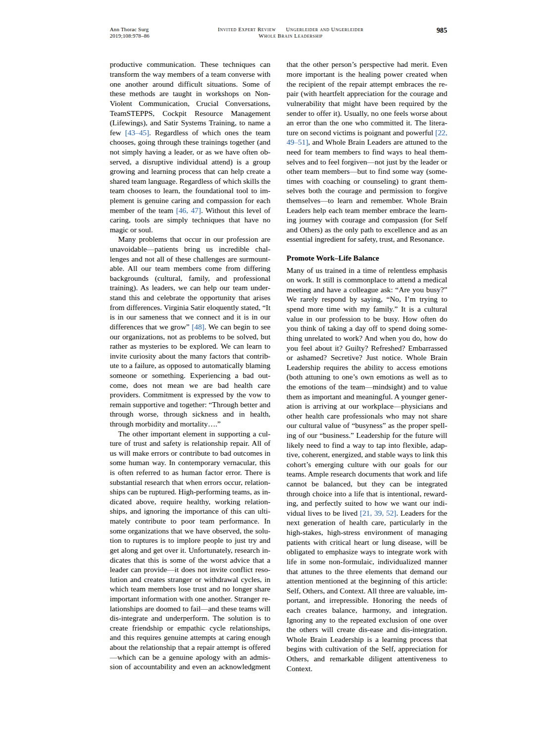Ann Thorac Surg
2019;108:978–86
Invited Expert Review Ungerleider and Ungerleider Whole Brain Leadership
985
productive communication. These techniques can transform the way members of a team converse with one another around difficult situations. Some of these methods are taught in workshops on Non-Violent Communication, Crucial Conversations, TeamSTEPPS, Cockpit Resource Management (Lifewings), and Satir Systems Training, to name a few [43–45]. Regardless of which ones the team chooses, going through these trainings together (and not simply having a leader, or as we have often observed, a disruptive individual attend) is a group growing and learning process that can help create a shared team language. Regardless of which skills the team chooses to learn, the foundational tool to implement is genuine caring and compassion for each member of the team [46, 47]. Without this level of caring, tools are simply techniques that have no magic or soul.
Many problems that occur in our profession are unavoidable—patients bring us incredible challenges and not all of these challenges are surmountable. All our team members come from differing backgrounds (cultural, family, and professional training). As leaders, we can help our team understand this and celebrate the opportunity that arises from differences. Virginia Satir eloquently stated, “It is in our sameness that we connect and it is in our differences that we grow” [48]. We can begin to see our organizations, not as problems to be solved, but rather as mysteries to be explored. We can learn to invite curiosity about the many factors that contribute to a failure, as opposed to automatically blaming someone or something. Experiencing a bad outcome, does not mean we are bad health care providers. Commitment is expressed by the vow to remain supportive and together: “Through better and through worse, through sickness and in health, through morbidity and mortality….”
The other important element in supporting a culture of trust and safety is relationship repair. All of us will make errors or contribute to bad outcomes in some human way. In contemporary vernacular, this is often referred to as human factor error. There is substantial research that when errors occur, relationships can be ruptured. High-performing teams, as indicated above, require healthy, working relationships, and ignoring the importance of this can ultimately contribute to poor team performance. In some organizations that we have observed, the solution to ruptures is to implore people to just try and get along and get over it. Unfortunately, research indicates that this is some of the worst advice that a leader can provide—it does not invite conflict resolution and creates stranger or withdrawal cycles, in which team members lose trust and no longer share important information with one another. Stranger relationships are doomed to fail—and these teams will dis-integrate and underperform. The solution is to create friendship or empathic cycle relationships, and this requires genuine attempts at caring enough about the relationship that a repair attempt is offered—which can be a genuine apology with an admission of accountability and even an acknowledgment that the other person’s perspective had merit. Even more important is the healing power created when the recipient of the repair attempt embraces the repair (with heartfelt appreciation for the courage and vulnerability that might have been required by the sender to offer it). Usually, no one feels worse about an error than the one who committed it. The literature on second victims is poignant and powerful [22, 49–51], and Whole Brain Leaders are attuned to the need for team members to find ways to heal themselves and to feel forgiven—not just by the leader or other team members—but to find some way (sometimes with coaching or counseling) to grant themselves both the courage and permission to forgive themselves—to learn and remember. Whole Brain Leaders help each team member embrace the learning journey with courage and compassion (for Self and Others) as the only path to excellence and as an essential ingredient for safety, trust, and Resonance.
Promote Work–Life Balance
Many of us trained in a time of relentless emphasis on work. It still is commonplace to attend a medical meeting and have a colleague ask: “Are you busy?” We rarely respond by saying, “No, I’m trying to spend more time with my family.” It is a cultural value in our profession to be busy. How often do you think of taking a day off to spend doing something unrelated to work? And when you do, how do you feel about it? Guilty? Refreshed? Embarrassed or ashamed? Secretive? Just notice. Whole Brain Leadership requires the ability to access emotions (both attuning to one’s own emotions as well as to the emotions of the team—mindsight) and to value them as important and meaningful. A younger generation is arriving at our workplace—physicians and other health care professionals who may not share our cultural value of “busyness” as the proper spelling of our “business.” Leadership for the future will likely need to find a way to tap into flexible, adaptive, coherent, energized, and stable ways to link this cohort’s emerging culture with our goals for our teams. Ample research documents that work and life cannot be balanced, but they can be integrated through choice into a life that is intentional, rewarding, and perfectly suited to how we want our individual lives to be lived [21, 39, 52]. Leaders for the next generation of health care, particularly in the high-stakes, high-stress environment of managing patients with critical heart or lung disease, will be obligated to emphasize ways to integrate work with life in some non-formulaic, individualized manner that attunes to the three elements that demand our attention mentioned at the beginning of this article: Self, Others, and Context. All three are valuable, important, and irrepressible. Honoring the needs of each creates balance, harmony, and integration. Ignoring any to the repeated exclusion of one over the others will create dis-ease and dis-integration. Whole Brain Leadership is a learning process that begins with cultivation of the Self, appreciation for Others, and remarkable diligent attentiveness to Context.